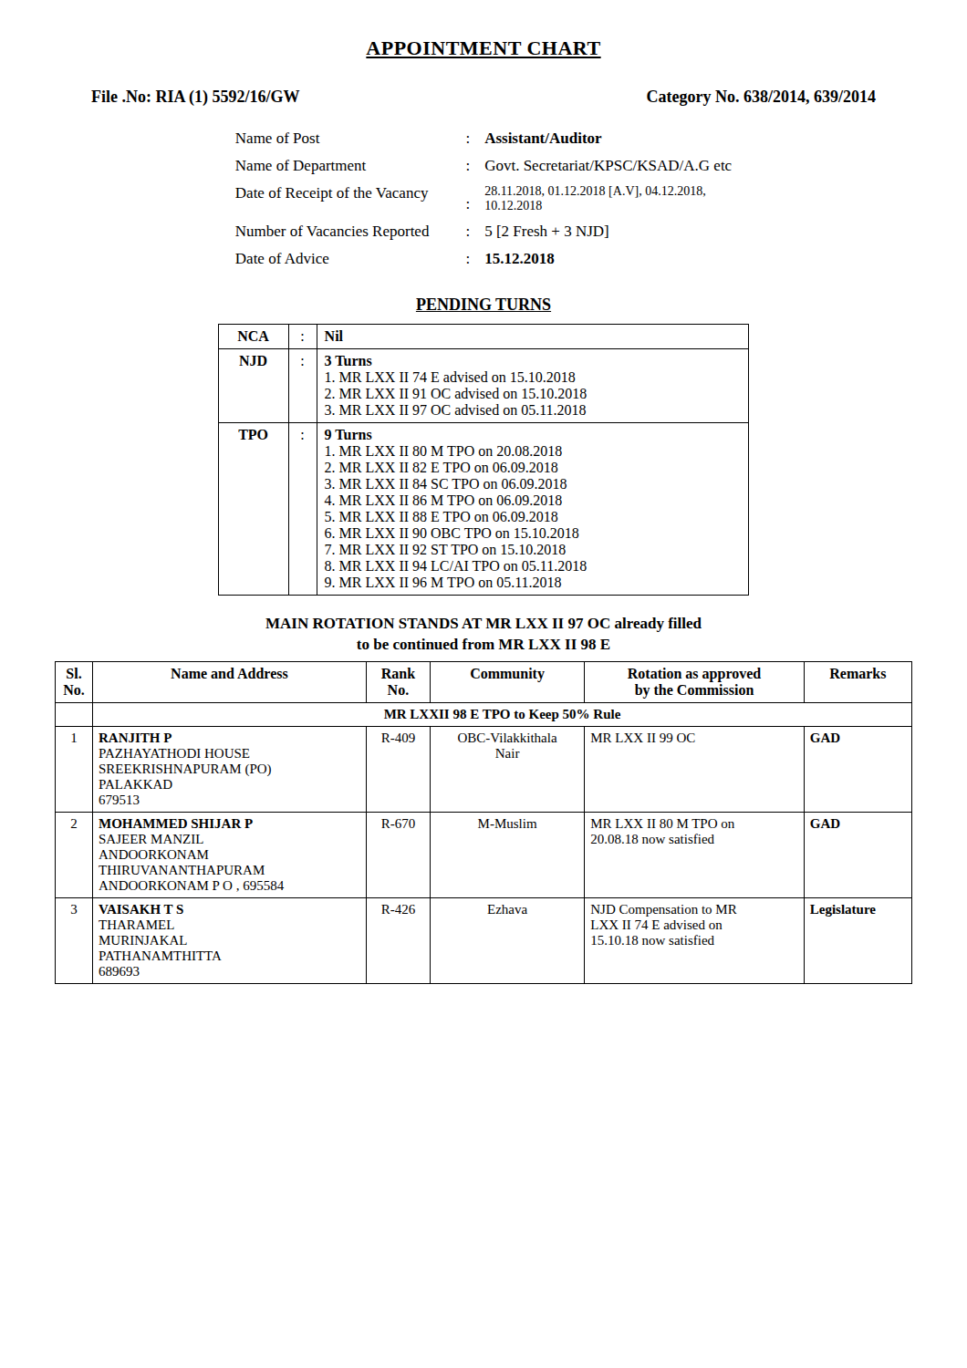APPOINTMENT CHART
File .No: RIA (1) 5592/16/GW Category No. 638/2014, 639/2014
| Name of Post | : | Assistant/Auditor |
| Name of Department | : | Govt. Secretariat/KPSC/KSAD/A.G etc |
| Date of Receipt of the Vacancy | : | 28.11.2018, 01.12.2018 [A.V], 04.12.2018, 10.12.2018 |
| Number of Vacancies Reported | : | 5 [2 Fresh + 3 NJD] |
| Date of Advice | : | 15.12.2018 |
PENDING TURNS
| NCA | : | Nil |
| NJD | : | 3 Turns 1. MR LXX II 74 E advised on 15.10.2018 2. MR LXX II 91 OC advised on 15.10.2018 3. MR LXX II 97 OC advised on 05.11.2018 |
| TPO | : | 9 Turns 1. MR LXX II 80 M TPO on 20.08.2018 2. MR LXX II 82 E TPO on 06.09.2018 3. MR LXX II 84 SC TPO on 06.09.2018 4. MR LXX II 86 M TPO on 06.09.2018 5. MR LXX II 88 E TPO on 06.09.2018 6. MR LXX II 90 OBC TPO on 15.10.2018 7. MR LXX II 92 ST TPO on 15.10.2018 8. MR LXX II 94 LC/AI TPO on 05.11.2018 9. MR LXX II 96 M TPO on 05.11.2018 |
MAIN ROTATION STANDS AT MR LXX II 97 OC already filled
to be continued from MR LXX II 98 E
| Sl. No. | Name and Address | Rank No. | Community | Rotation as approved by the Commission | Remarks |
| --- | --- | --- | --- | --- | --- |
| | MR LXXII 98 E TPO to Keep 50% Rule |
| 1 | RANJITH P PAZHAYATHODI HOUSE SREEKRISHNAPURAM (PO) PALAKKAD 679513 | R-409 | OBC-Vilakkithala Nair | MR LXX II 99 OC | GAD |
| 2 | MOHAMMED SHIJAR P SAJEER MANZIL ANDOORKONAM THIRUVANANTHAPURAM ANDOORKONAM P O , 695584 | R-670 | M-Muslim | MR LXX II 80 M TPO on 20.08.18 now satisfied | GAD |
| 3 | VAISAKH T S THARAMEL MURINJAKAL PATHANAMTHITTA 689693 | R-426 | Ezhava | NJD Compensation to MR LXX II 74 E advised on 15.10.18 now satisfied | Legislature |